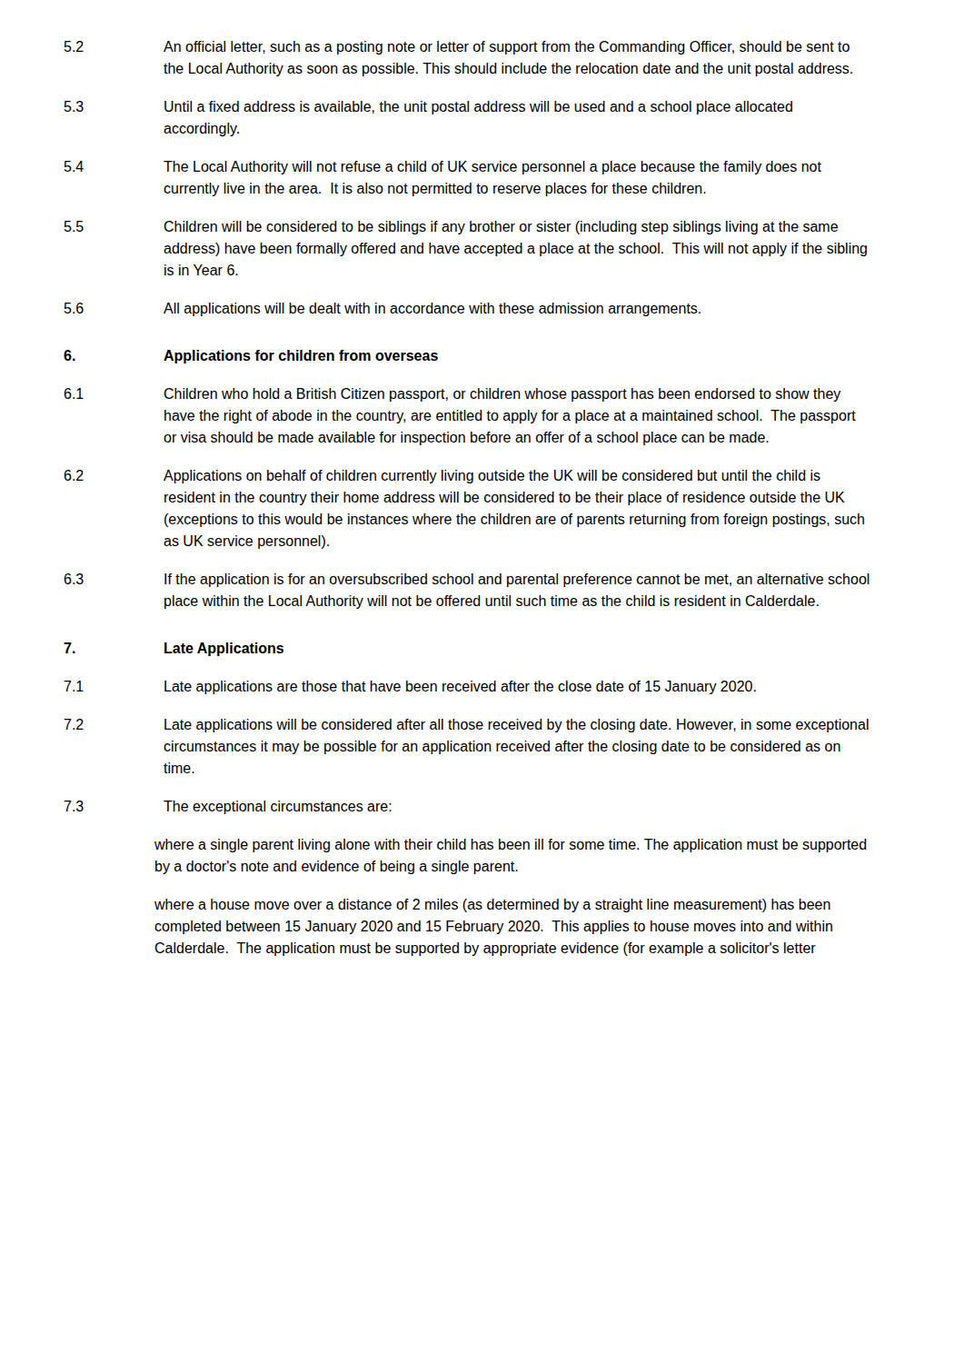5.2
An official letter, such as a posting note or letter of support from the Commanding Officer, should be sent to the Local Authority as soon as possible. This should include the relocation date and the unit postal address.
5.3
Until a fixed address is available, the unit postal address will be used and a school place allocated accordingly.
5.4
The Local Authority will not refuse a child of UK service personnel a place because the family does not currently live in the area. It is also not permitted to reserve places for these children.
5.5
Children will be considered to be siblings if any brother or sister (including step siblings living at the same address) have been formally offered and have accepted a place at the school. This will not apply if the sibling is in Year 6.
5.6
All applications will be dealt with in accordance with these admission arrangements.
6.
Applications for children from overseas
6.1
Children who hold a British Citizen passport, or children whose passport has been endorsed to show they have the right of abode in the country, are entitled to apply for a place at a maintained school. The passport or visa should be made available for inspection before an offer of a school place can be made.
6.2
Applications on behalf of children currently living outside the UK will be considered but until the child is resident in the country their home address will be considered to be their place of residence outside the UK (exceptions to this would be instances where the children are of parents returning from foreign postings, such as UK service personnel).
6.3
If the application is for an oversubscribed school and parental preference cannot be met, an alternative school place within the Local Authority will not be offered until such time as the child is resident in Calderdale.
7.
Late Applications
7.1
Late applications are those that have been received after the close date of 15 January 2020.
7.2
Late applications will be considered after all those received by the closing date. However, in some exceptional circumstances it may be possible for an application received after the closing date to be considered as on time.
7.3
The exceptional circumstances are:
where a single parent living alone with their child has been ill for some time. The application must be supported by a doctor's note and evidence of being a single parent.
where a house move over a distance of 2 miles (as determined by a straight line measurement) has been completed between 15 January 2020 and 15 February 2020. This applies to house moves into and within Calderdale. The application must be supported by appropriate evidence (for example a solicitor's letter